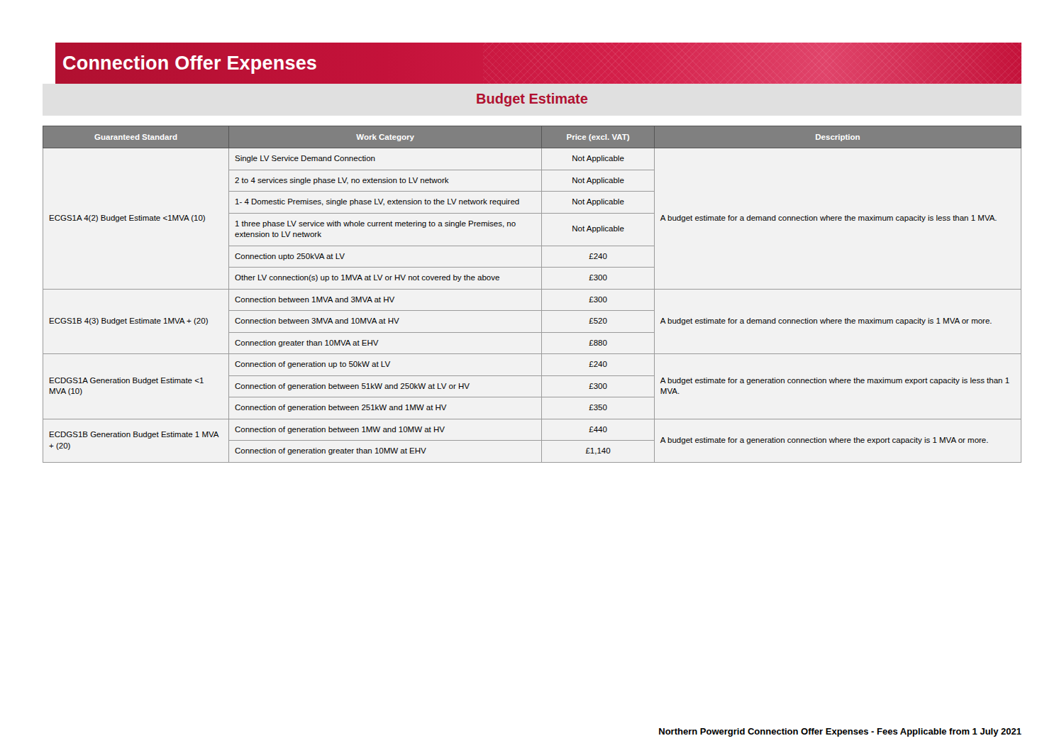Connection Offer Expenses
Budget Estimate
| Guaranteed Standard | Work Category | Price (excl. VAT) | Description |
| --- | --- | --- | --- |
| ECGS1A 4(2) Budget Estimate <1MVA (10) | Single LV Service Demand Connection | Not Applicable | A budget estimate for a demand connection where the maximum capacity is less than 1 MVA. |
| 2 to 4 services single phase LV, no extension to LV network | Not Applicable |
| 1- 4 Domestic Premises, single phase LV, extension to the LV network required | Not Applicable |
| 1 three phase LV service with whole current metering to a single Premises, no extension to LV network | Not Applicable |
| Connection upto 250kVA at LV | £240 |
| Other LV connection(s) up to 1MVA at LV or HV not covered by the above | £300 |
| ECGS1B 4(3) Budget Estimate 1MVA + (20) | Connection between 1MVA and 3MVA at HV | £300 | A budget estimate for a demand connection where the maximum capacity is 1 MVA or more. |
| Connection between 3MVA and 10MVA at HV | £520 |
| Connection greater than 10MVA at EHV | £880 |
| ECDGS1A Generation Budget Estimate <1 MVA (10) | Connection of generation up to 50kW at LV | £240 | A budget estimate for a generation connection where the maximum export capacity is less than 1 MVA. |
| Connection of generation between 51kW and 250kW at LV or HV | £300 |
| Connection of generation between 251kW and 1MW at HV | £350 |
| ECDGS1B Generation Budget Estimate 1 MVA + (20) | Connection of generation between 1MW and 10MW at HV | £440 | A budget estimate for a generation connection where the export capacity is 1 MVA or more. |
| Connection of generation greater than 10MW at EHV | £1,140 |
Northern Powergrid Connection Offer Expenses - Fees Applicable from 1 July 2021